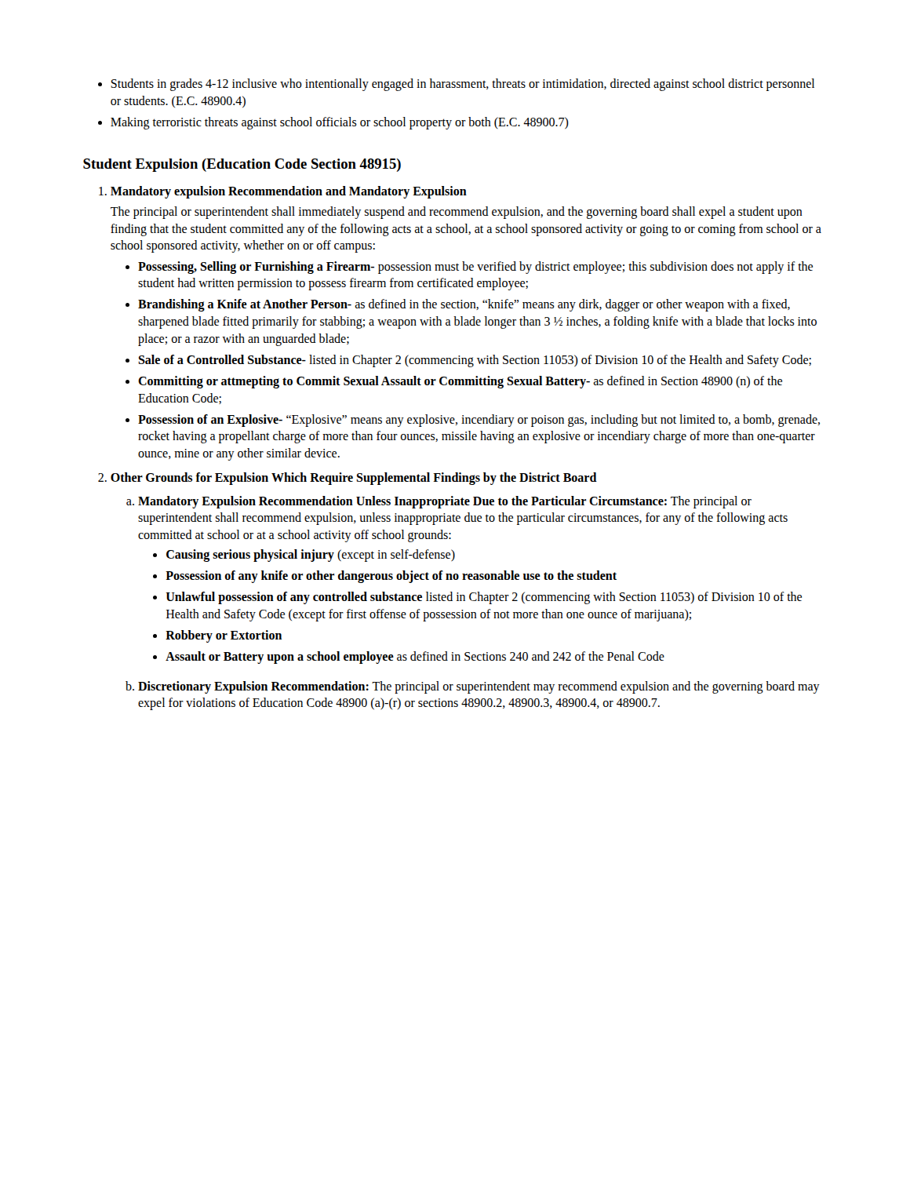Students in grades 4-12 inclusive who intentionally engaged in harassment, threats or intimidation, directed against school district personnel or students. (E.C. 48900.4)
Making terroristic threats against school officials or school property or both (E.C. 48900.7)
Student Expulsion (Education Code Section 48915)
Mandatory expulsion Recommendation and Mandatory Expulsion
The principal or superintendent shall immediately suspend and recommend expulsion, and the governing board shall expel a student upon finding that the student committed any of the following acts at a school, at a school sponsored activity or going to or coming from school or a school sponsored activity, whether on or off campus:
Possessing, Selling or Furnishing a Firearm- possession must be verified by district employee; this subdivision does not apply if the student had written permission to possess firearm from certificated employee;
Brandishing a Knife at Another Person- as defined in the section, “knife” means any dirk, dagger or other weapon with a fixed, sharpened blade fitted primarily for stabbing; a weapon with a blade longer than 3 ½ inches, a folding knife with a blade that locks into place; or a razor with an unguarded blade;
Sale of a Controlled Substance- listed in Chapter 2 (commencing with Section 11053) of Division 10 of the Health and Safety Code;
Committing or attmepting to Commit Sexual Assault or Committing Sexual Battery- as defined in Section 48900 (n) of the Education Code;
Possession of an Explosive- “Explosive” means any explosive, incendiary or poison gas, including but not limited to, a bomb, grenade, rocket having a propellant charge of more than four ounces, missile having an explosive or incendiary charge of more than one-quarter ounce, mine or any other similar device.
Other Grounds for Expulsion Which Require Supplemental Findings by the District Board
Mandatory Expulsion Recommendation Unless Inappropriate Due to the Particular Circumstance: The principal or superintendent shall recommend expulsion, unless inappropriate due to the particular circumstances, for any of the following acts committed at school or at a school activity off school grounds:
Causing serious physical injury (except in self-defense)
Possession of any knife or other dangerous object of no reasonable use to the student
Unlawful possession of any controlled substance listed in Chapter 2 (commencing with Section 11053) of Division 10 of the Health and Safety Code (except for first offense of possession of not more than one ounce of marijuana);
Robbery or Extortion
Assault or Battery upon a school employee as defined in Sections 240 and 242 of the Penal Code
Discretionary Expulsion Recommendation: The principal or superintendent may recommend expulsion and the governing board may expel for violations of Education Code 48900 (a)-(r) or sections 48900.2, 48900.3, 48900.4, or 48900.7.